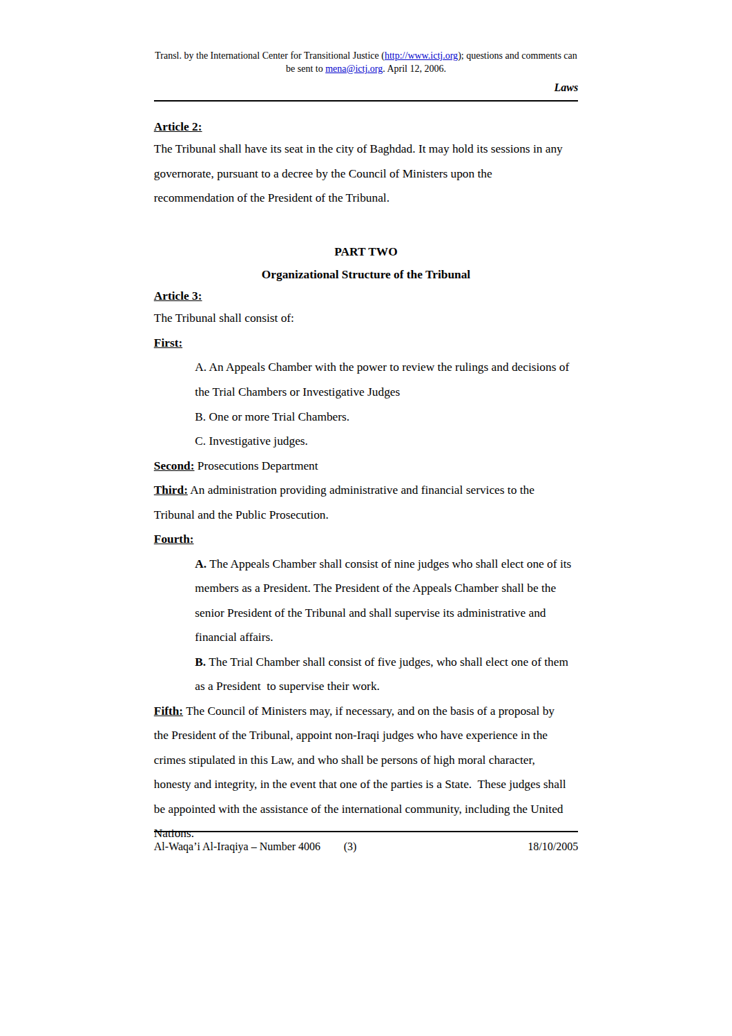Transl. by the International Center for Transitional Justice (http://www.ictj.org); questions and comments can be sent to mena@ictj.org. April 12, 2006.
Laws
Article 2:
The Tribunal shall have its seat in the city of Baghdad. It may hold its sessions in any
governorate, pursuant to a decree by the Council of Ministers upon the
recommendation of the President of the Tribunal.
PART TWO
Organizational Structure of the Tribunal
Article 3:
The Tribunal shall consist of:
First:
A. An Appeals Chamber with the power to review the rulings and decisions of
the Trial Chambers or Investigative Judges
B. One or more Trial Chambers.
C. Investigative judges.
Second: Prosecutions Department
Third: An administration providing administrative and financial services to the
Tribunal and the Public Prosecution.
Fourth:
A. The Appeals Chamber shall consist of nine judges who shall elect one of its
members as a President. The President of the Appeals Chamber shall be the
senior President of the Tribunal and shall supervise its administrative and
financial affairs.
B. The Trial Chamber shall consist of five judges, who shall elect one of them
as a President to supervise their work.
Fifth: The Council of Ministers may, if necessary, and on the basis of a proposal by
the President of the Tribunal, appoint non-Iraqi judges who have experience in the
crimes stipulated in this Law, and who shall be persons of high moral character,
honesty and integrity, in the event that one of the parties is a State. These judges shall
be appointed with the assistance of the international community, including the United
Nations.
Al-Waqa’i Al-Iraqiya – Number 4006 (3) 18/10/2005